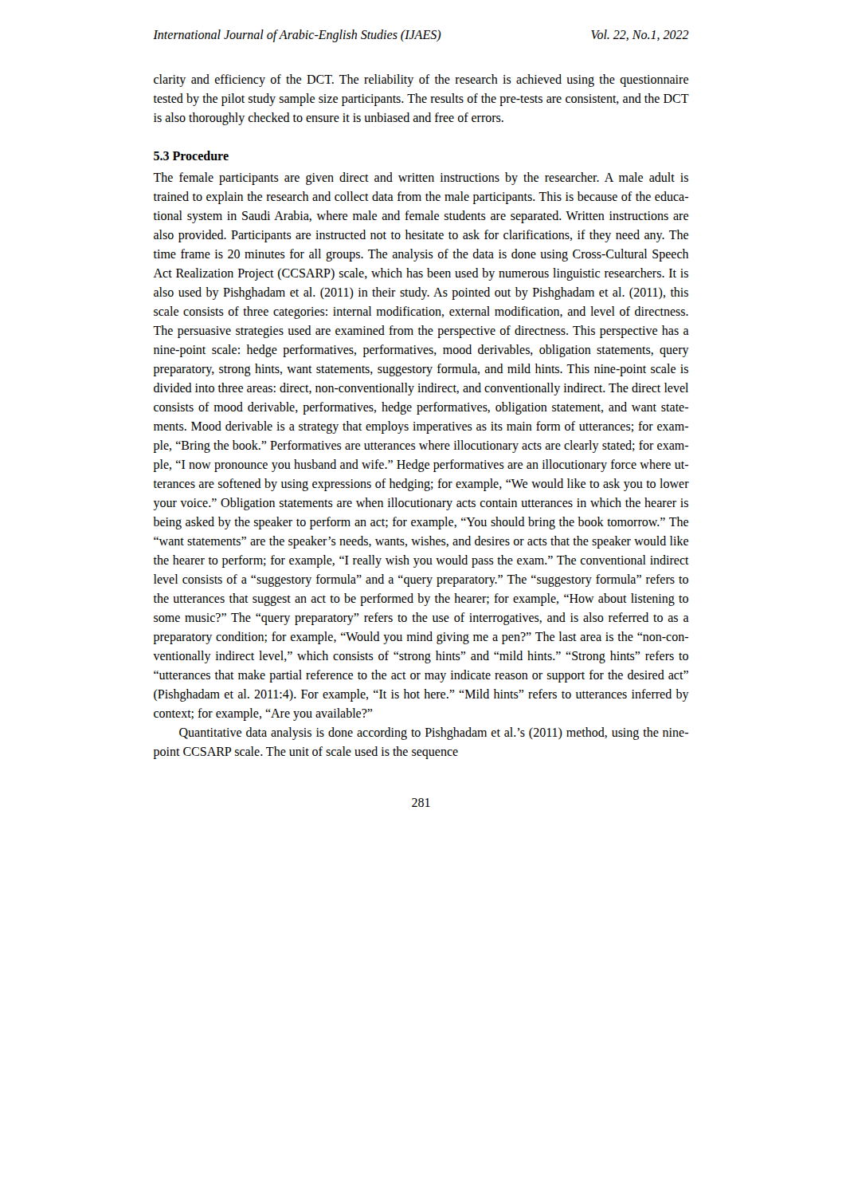International Journal of Arabic-English Studies (IJAES) Vol. 22, No.1, 2022
clarity and efficiency of the DCT. The reliability of the research is achieved using the questionnaire tested by the pilot study sample size participants. The results of the pre-tests are consistent, and the DCT is also thoroughly checked to ensure it is unbiased and free of errors.
5.3 Procedure
The female participants are given direct and written instructions by the researcher. A male adult is trained to explain the research and collect data from the male participants. This is because of the educational system in Saudi Arabia, where male and female students are separated. Written instructions are also provided. Participants are instructed not to hesitate to ask for clarifications, if they need any. The time frame is 20 minutes for all groups. The analysis of the data is done using Cross-Cultural Speech Act Realization Project (CCSARP) scale, which has been used by numerous linguistic researchers. It is also used by Pishghadam et al. (2011) in their study. As pointed out by Pishghadam et al. (2011), this scale consists of three categories: internal modification, external modification, and level of directness. The persuasive strategies used are examined from the perspective of directness. This perspective has a nine-point scale: hedge performatives, performatives, mood derivables, obligation statements, query preparatory, strong hints, want statements, suggestory formula, and mild hints. This nine-point scale is divided into three areas: direct, non-conventionally indirect, and conventionally indirect. The direct level consists of mood derivable, performatives, hedge performatives, obligation statement, and want statements. Mood derivable is a strategy that employs imperatives as its main form of utterances; for example, “Bring the book.” Performatives are utterances where illocutionary acts are clearly stated; for example, “I now pronounce you husband and wife.” Hedge performatives are an illocutionary force where utterances are softened by using expressions of hedging; for example, “We would like to ask you to lower your voice.” Obligation statements are when illocutionary acts contain utterances in which the hearer is being asked by the speaker to perform an act; for example, “You should bring the book tomorrow.” The “want statements” are the speaker’s needs, wants, wishes, and desires or acts that the speaker would like the hearer to perform; for example, “I really wish you would pass the exam.” The conventional indirect level consists of a “suggestory formula” and a “query preparatory.” The “suggestory formula” refers to the utterances that suggest an act to be performed by the hearer; for example, “How about listening to some music?” The “query preparatory” refers to the use of interrogatives, and is also referred to as a preparatory condition; for example, “Would you mind giving me a pen?” The last area is the “non-conventionally indirect level,” which consists of “strong hints” and “mild hints.” “Strong hints” refers to “utterances that make partial reference to the act or may indicate reason or support for the desired act” (Pishghadam et al. 2011:4). For example, “It is hot here.” “Mild hints” refers to utterances inferred by context; for example, “Are you available?”
Quantitative data analysis is done according to Pishghadam et al.’s (2011) method, using the nine-point CCSARP scale. The unit of scale used is the sequence
281